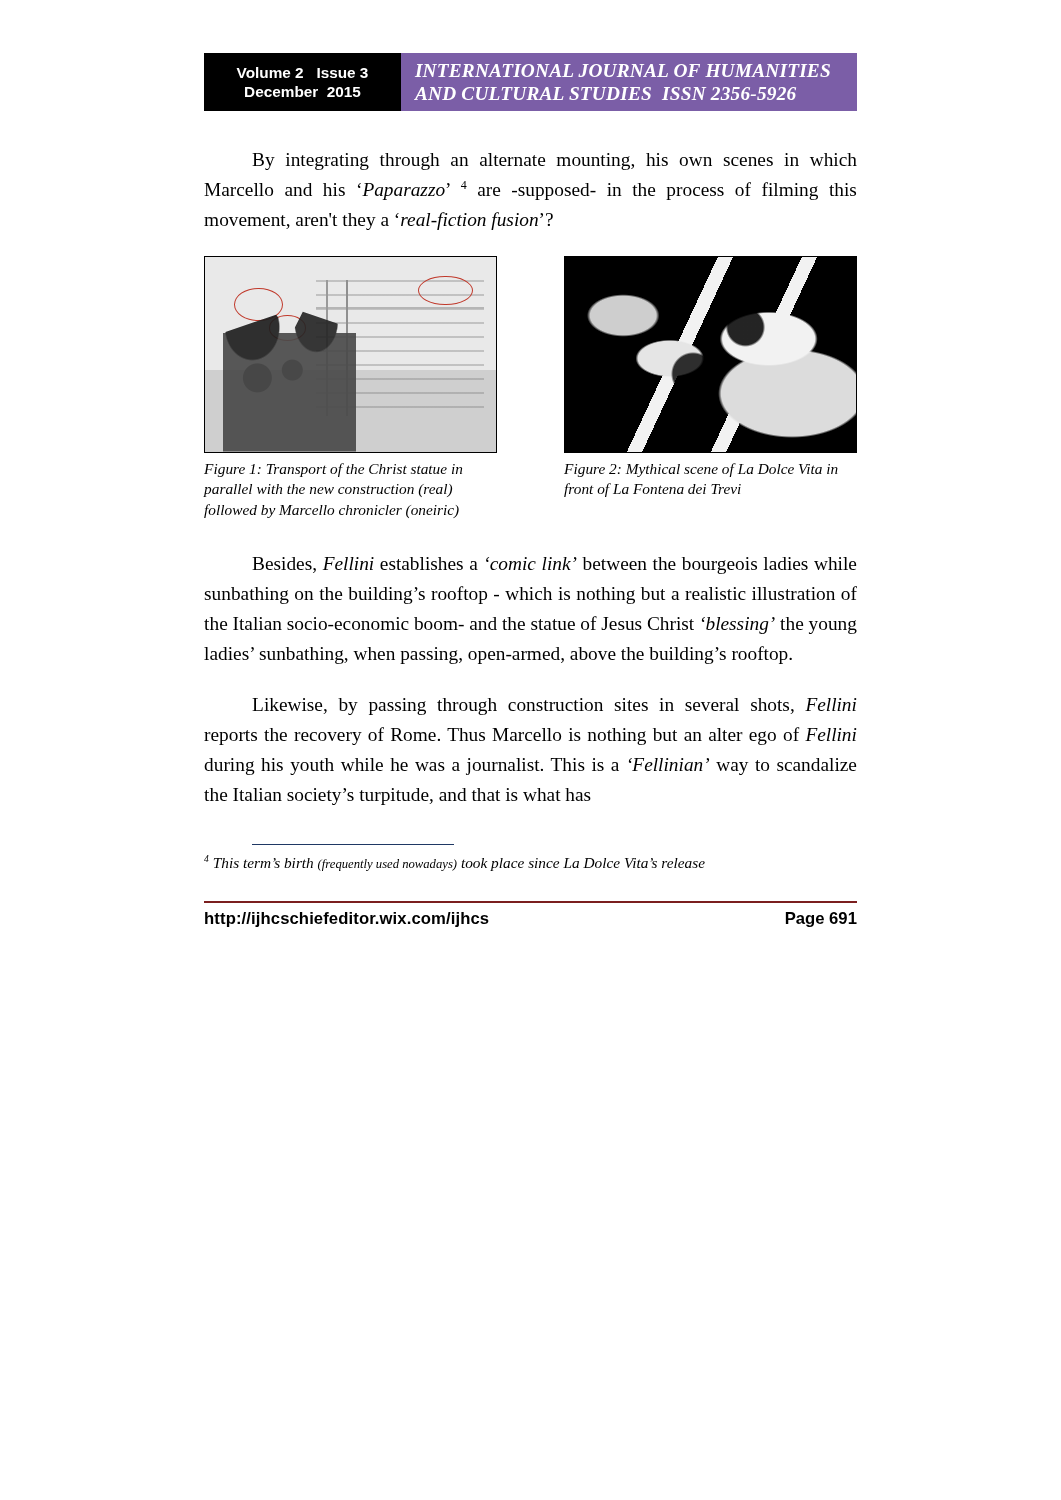Volume 2 Issue 3
December 2015
INTERNATIONAL JOURNAL OF HUMANITIES
AND CULTURAL STUDIES ISSN 2356-5926
By integrating through an alternate mounting, his own scenes in which Marcello and his ‘Paparazzo’ 4 are -supposed- in the process of filming this movement, aren't they a ‘real-fiction fusion’?
Figure 1: Transport of the Christ statue in parallel with the new construction (real) followed by Marcello chronicler (oneiric)
Figure 2: Mythical scene of La Dolce Vita in front of La Fontena dei Trevi
Besides, Fellini establishes a ‘comic link’ between the bourgeois ladies while sunbathing on the building’s rooftop - which is nothing but a realistic illustration of the Italian socio-economic boom- and the statue of Jesus Christ ‘blessing’ the young ladies’ sunbathing, when passing, open-armed, above the building’s rooftop.
Likewise, by passing through construction sites in several shots, Fellini reports the recovery of Rome. Thus Marcello is nothing but an alter ego of Fellini during his youth while he was a journalist. This is a ‘Fellinian’ way to scandalize the Italian society’s turpitude, and that is what has
4 This term’s birth (frequently used nowadays) took place since La Dolce Vita’s release
http://ijhcschiefeditor.wix.com/ijhcs
Page 691